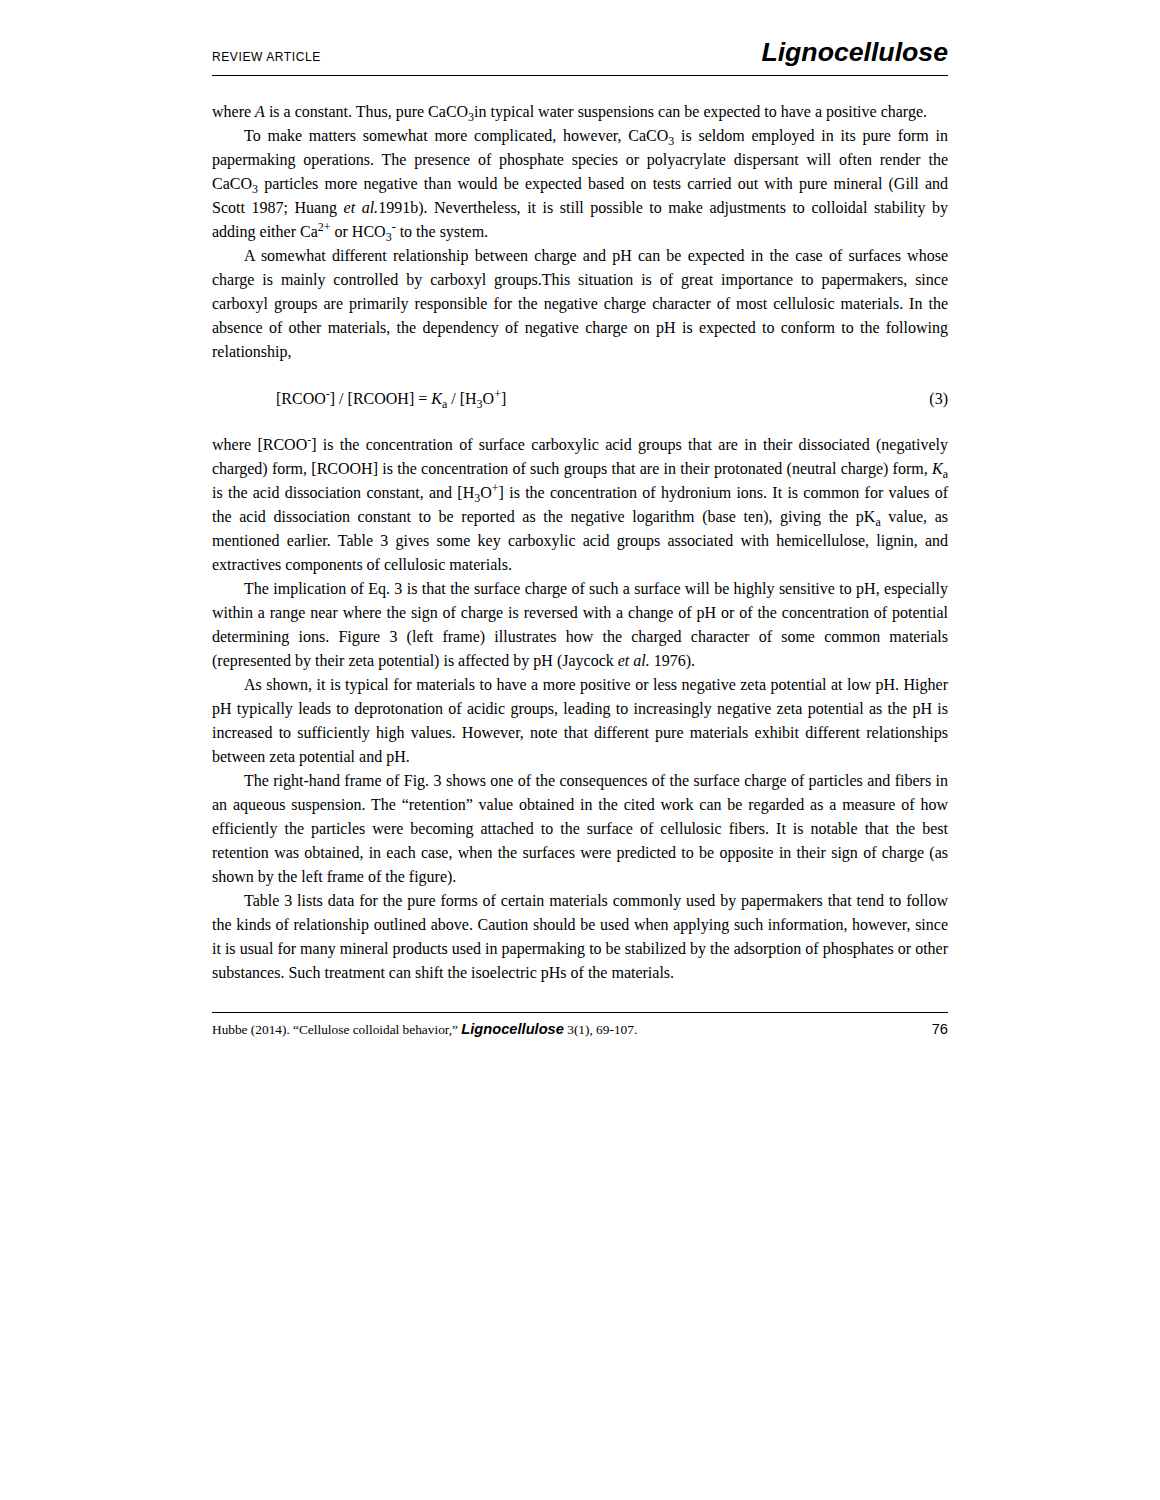REVIEW ARTICLE Lignocellulose
where A is a constant. Thus, pure CaCO3in typical water suspensions can be expected to have a positive charge.
To make matters somewhat more complicated, however, CaCO3 is seldom employed in its pure form in papermaking operations. The presence of phosphate species or polyacrylate dispersant will often render the CaCO3 particles more negative than would be expected based on tests carried out with pure mineral (Gill and Scott 1987; Huang et al. 1991b). Nevertheless, it is still possible to make adjustments to colloidal stability by adding either Ca2+ or HCO3- to the system.
A somewhat different relationship between charge and pH can be expected in the case of surfaces whose charge is mainly controlled by carboxyl groups.This situation is of great importance to papermakers, since carboxyl groups are primarily responsible for the negative charge character of most cellulosic materials. In the absence of other materials, the dependency of negative charge on pH is expected to conform to the following relationship,
[RCOO-] / [RCOOH] = Ka / [H3O+] (3)
where [RCOO-] is the concentration of surface carboxylic acid groups that are in their dissociated (negatively charged) form, [RCOOH] is the concentration of such groups that are in their protonated (neutral charge) form, Ka is the acid dissociation constant, and [H3O+] is the concentration of hydronium ions. It is common for values of the acid dissociation constant to be reported as the negative logarithm (base ten), giving the pKa value, as mentioned earlier. Table 3 gives some key carboxylic acid groups associated with hemicellulose, lignin, and extractives components of cellulosic materials.
The implication of Eq. 3 is that the surface charge of such a surface will be highly sensitive to pH, especially within a range near where the sign of charge is reversed with a change of pH or of the concentration of potential determining ions. Figure 3 (left frame) illustrates how the charged character of some common materials (represented by their zeta potential) is affected by pH (Jaycock et al. 1976).
As shown, it is typical for materials to have a more positive or less negative zeta potential at low pH. Higher pH typically leads to deprotonation of acidic groups, leading to increasingly negative zeta potential as the pH is increased to sufficiently high values. However, note that different pure materials exhibit different relationships between zeta potential and pH.
The right-hand frame of Fig. 3 shows one of the consequences of the surface charge of particles and fibers in an aqueous suspension. The “retention” value obtained in the cited work can be regarded as a measure of how efficiently the particles were becoming attached to the surface of cellulosic fibers. It is notable that the best retention was obtained, in each case, when the surfaces were predicted to be opposite in their sign of charge (as shown by the left frame of the figure).
Table 3 lists data for the pure forms of certain materials commonly used by papermakers that tend to follow the kinds of relationship outlined above. Caution should be used when applying such information, however, since it is usual for many mineral products used in papermaking to be stabilized by the adsorption of phosphates or other substances. Such treatment can shift the isoelectric pHs of the materials.
Hubbe (2014). “Cellulose colloidal behavior,” Lignocellulose 3(1), 69-107. 76